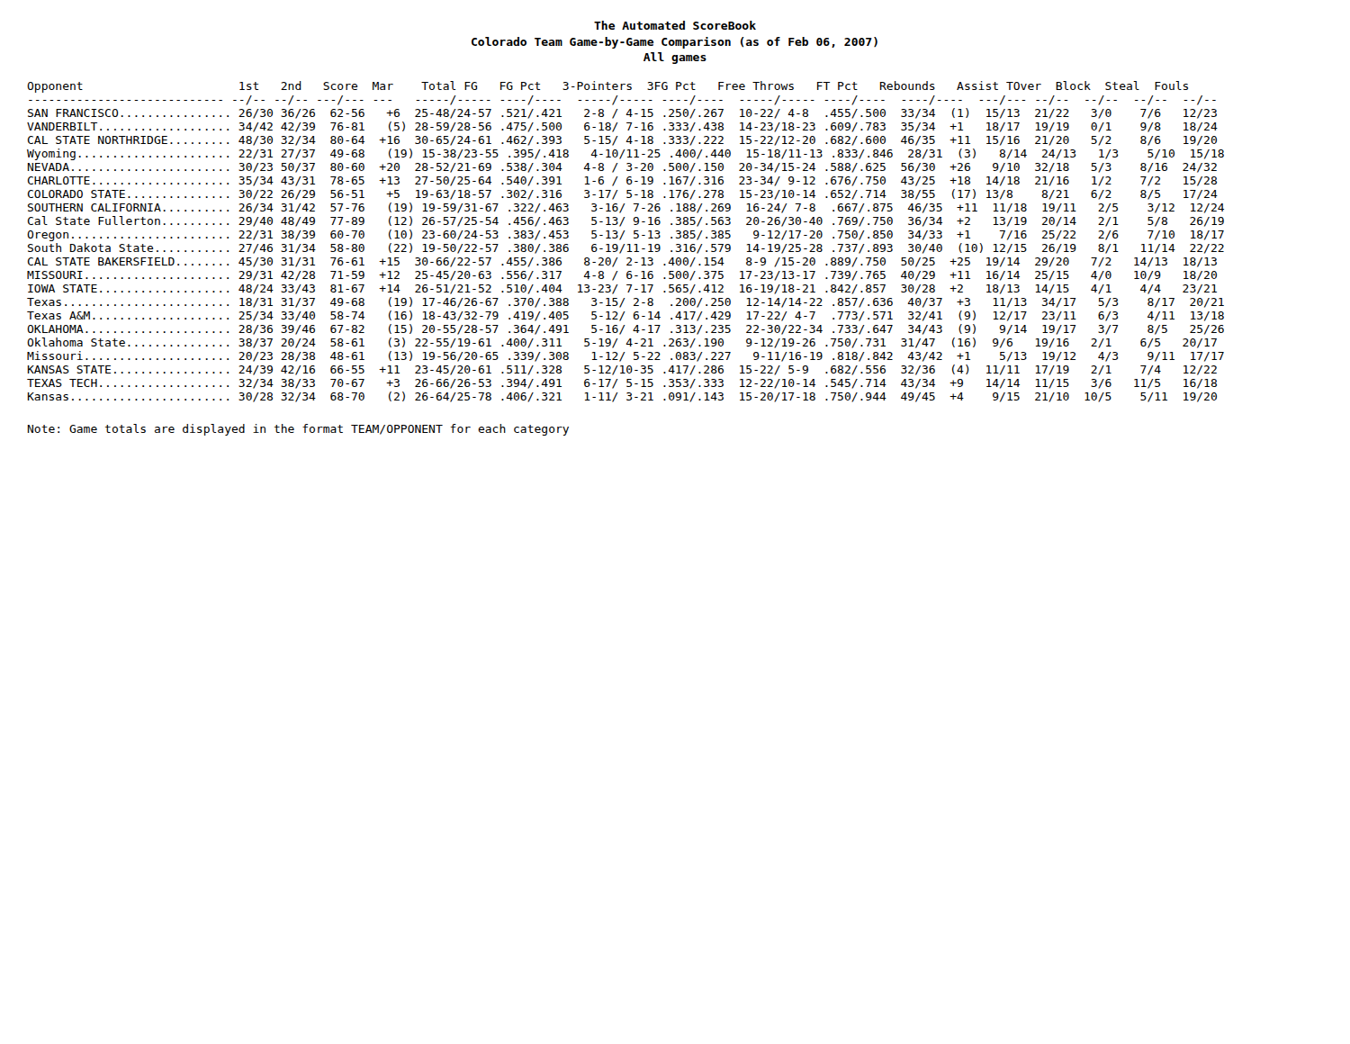The Automated ScoreBook
Colorado Team Game-by-Game Comparison (as of Feb 06, 2007)
All games
Opponent                      1st   2nd   Score  Mar    Total FG   FG Pct   3-Pointers  3FG Pct   Free Throws   FT Pct   Rebounds   Assist TOver  Block  Steal  Fouls
---------------------------- --/-- --/-- ---/--- ---   -----/----- ----/----  -----/----- ----/----  -----/----- ----/----  ----/----  ---/--- --/--  --/--  --/--  --/--
SAN FRANCISCO................ 26/30 36/26  62-56   +6  25-48/24-57 .521/.421   2-8 / 4-15 .250/.267  10-22/ 4-8  .455/.500  33/34  (1)  15/13  21/22   3/0    7/6   12/23
VANDERBILT................... 34/42 42/39  76-81   (5) 28-59/28-56 .475/.500   6-18/ 7-16 .333/.438  14-23/18-23 .609/.783  35/34  +1   18/17  19/19   0/1    9/8   18/24
CAL STATE NORTHRIDGE......... 48/30 32/34  80-64  +16  30-65/24-61 .462/.393   5-15/ 4-18 .333/.222  15-22/12-20 .682/.600  46/35  +11  15/16  21/20   5/2    8/6   19/20
Wyoming...................... 22/31 27/37  49-68   (19) 15-38/23-55 .395/.418   4-10/11-25 .400/.440  15-18/11-13 .833/.846  28/31  (3)   8/14  24/13   1/3    5/10  15/18
NEVADA....................... 30/23 50/37  80-60  +20  28-52/21-69 .538/.304   4-8 / 3-20 .500/.150  20-34/15-24 .588/.625  56/30  +26   9/10  32/18   5/3    8/16  24/32
CHARLOTTE.................... 35/34 43/31  78-65  +13  27-50/25-64 .540/.391   1-6 / 6-19 .167/.316  23-34/ 9-12 .676/.750  43/25  +18  14/18  21/16   1/2    7/2   15/28
COLORADO STATE............... 30/22 26/29  56-51   +5  19-63/18-57 .302/.316   3-17/ 5-18 .176/.278  15-23/10-14 .652/.714  38/55  (17) 13/8    8/21   6/2    8/5   17/24
SOUTHERN CALIFORNIA.......... 26/34 31/42  57-76   (19) 19-59/31-67 .322/.463   3-16/ 7-26 .188/.269  16-24/ 7-8  .667/.875  46/35  +11  11/18  19/11   2/5    3/12  12/24
Cal State Fullerton.......... 29/40 48/49  77-89   (12) 26-57/25-54 .456/.463   5-13/ 9-16 .385/.563  20-26/30-40 .769/.750  36/34  +2   13/19  20/14   2/1    5/8   26/19
Oregon....................... 22/31 38/39  60-70   (10) 23-60/24-53 .383/.453   5-13/ 5-13 .385/.385   9-12/17-20 .750/.850  34/33  +1    7/16  25/22   2/6    7/10  18/17
South Dakota State........... 27/46 31/34  58-80   (22) 19-50/22-57 .380/.386   6-19/11-19 .316/.579  14-19/25-28 .737/.893  30/40  (10) 12/15  26/19   8/1   11/14  22/22
CAL STATE BAKERSFIELD........ 45/30 31/31  76-61  +15  30-66/22-57 .455/.386   8-20/ 2-13 .400/.154   8-9 /15-20 .889/.750  50/25  +25  19/14  29/20   7/2   14/13  18/13
MISSOURI..................... 29/31 42/28  71-59  +12  25-45/20-63 .556/.317   4-8 / 6-16 .500/.375  17-23/13-17 .739/.765  40/29  +11  16/14  25/15   4/0   10/9   18/20
IOWA STATE................... 48/24 33/43  81-67  +14  26-51/21-52 .510/.404  13-23/ 7-17 .565/.412  16-19/18-21 .842/.857  30/28  +2   18/13  14/15   4/1    4/4   23/21
Texas........................ 18/31 31/37  49-68   (19) 17-46/26-67 .370/.388   3-15/ 2-8  .200/.250  12-14/14-22 .857/.636  40/37  +3   11/13  34/17   5/3    8/17  20/21
Texas A&M.................... 25/34 33/40  58-74   (16) 18-43/32-79 .419/.405   5-12/ 6-14 .417/.429  17-22/ 4-7  .773/.571  32/41  (9)  12/17  23/11   6/3    4/11  13/18
OKLAHOMA..................... 28/36 39/46  67-82   (15) 20-55/28-57 .364/.491   5-16/ 4-17 .313/.235  22-30/22-34 .733/.647  34/43  (9)   9/14  19/17   3/7    8/5   25/26
Oklahoma State............... 38/37 20/24  58-61   (3) 22-55/19-61 .400/.311   5-19/ 4-21 .263/.190   9-12/19-26 .750/.731  31/47  (16)  9/6   19/16   2/1    6/5   20/17
Missouri..................... 20/23 28/38  48-61   (13) 19-56/20-65 .339/.308   1-12/ 5-22 .083/.227   9-11/16-19 .818/.842  43/42  +1    5/13  19/12   4/3    9/11  17/17
KANSAS STATE................. 24/39 42/16  66-55  +11  23-45/20-61 .511/.328   5-12/10-35 .417/.286  15-22/ 5-9  .682/.556  32/36  (4)  11/11  17/19   2/1    7/4   12/22
TEXAS TECH................... 32/34 38/33  70-67   +3  26-66/26-53 .394/.491   6-17/ 5-15 .353/.333  12-22/10-14 .545/.714  43/34  +9   14/14  11/15   3/6   11/5   16/18
Kansas....................... 30/28 32/34  68-70   (2) 26-64/25-78 .406/.321   1-11/ 3-21 .091/.143  15-20/17-18 .750/.944  49/45  +4    9/15  21/10  10/5    5/11  19/20
Note: Game totals are displayed in the format TEAM/OPPONENT for each category